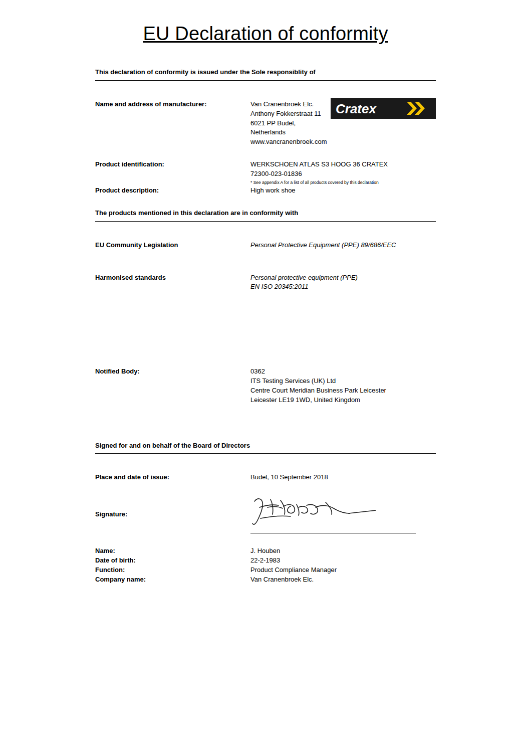EU Declaration of conformity
This declaration of conformity is issued under the Sole responsiblity of
| Name and address of manufacturer: | Cratex Van Cranenbroek Elc. Anthony Fokkerstraat 11 6021 PP Budel, Netherlands www.vancranenbroek.com |
| Product identification: | WERKSCHOEN ATLAS S3 HOOG 36 CRATEX 72300-023-01836 * See appendix A for a list of all products covered by this declaration |
| Product description: | High work shoe |
The products mentioned in this declaration are in conformity with
| EU Community Legislation | Personal Protective Equipment (PPE) 89/686/EEC |
| Harmonised standards | Personal protective equipment (PPE) EN ISO 20345:2011 |
| Notified Body: | 0362 ITS Testing Services (UK) Ltd Centre Court Meridian Business Park Leicester Leicester LE19 1WD, United Kingdom |
Signed for and on behalf of the Board of Directors
| Place and date of issue: | Budel, 10 September 2018 |
| Signature: | |
| Name: | J. Houben |
| Date of birth: | 22-2-1983 |
| Function: | Product Compliance Manager |
| Company name: | Van Cranenbroek Elc. |